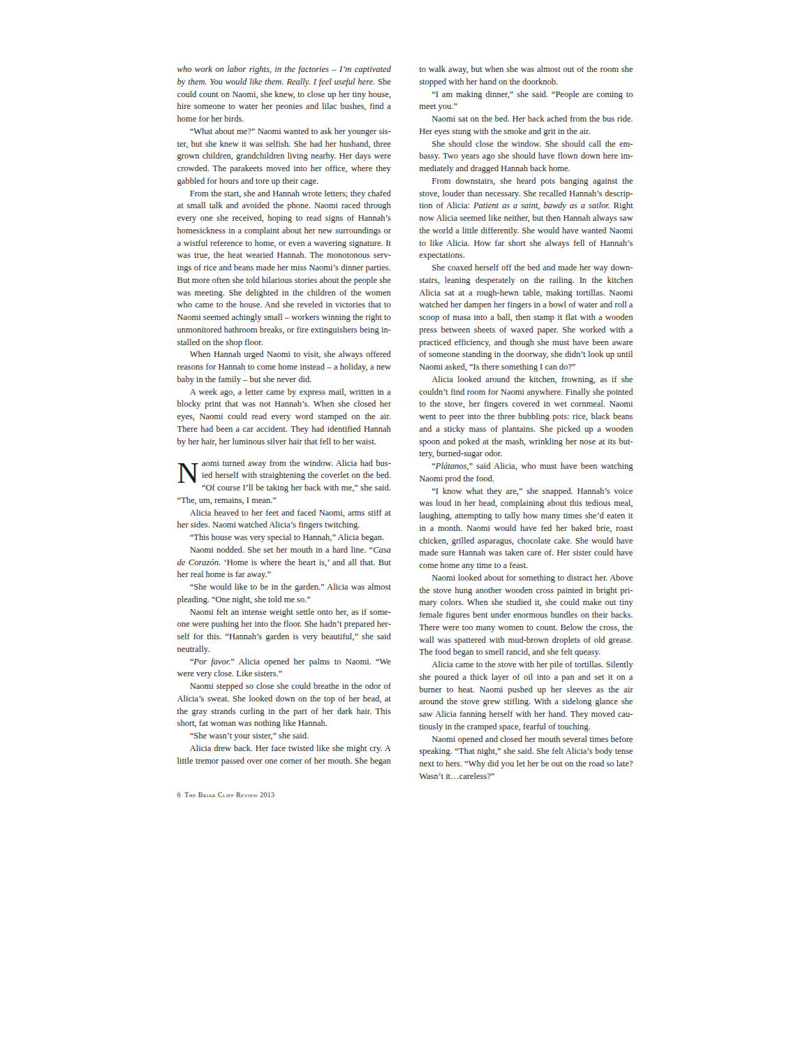who work on labor rights, in the factories – I’m captivated by them. You would like them. Really. I feel useful here. She could count on Naomi, she knew, to close up her tiny house, hire someone to water her peonies and lilac bushes, find a home for her birds.
“What about me?” Naomi wanted to ask her younger sister, but she knew it was selfish. She had her husband, three grown children, grandchildren living nearby. Her days were crowded. The parakeets moved into her office, where they gabbled for hours and tore up their cage.
From the start, she and Hannah wrote letters; they chafed at small talk and avoided the phone. Naomi raced through every one she received, hoping to read signs of Hannah’s homesickness in a complaint about her new surroundings or a wistful reference to home, or even a wavering signature. It was true, the heat wearied Hannah. The monotonous servings of rice and beans made her miss Naomi’s dinner parties. But more often she told hilarious stories about the people she was meeting. She delighted in the children of the women who came to the house. And she reveled in victories that to Naomi seemed achingly small – workers winning the right to unmonitored bathroom breaks, or fire extinguishers being installed on the shop floor.
When Hannah urged Naomi to visit, she always offered reasons for Hannah to come home instead – a holiday, a new baby in the family – but she never did.
A week ago, a letter came by express mail, written in a blocky print that was not Hannah’s. When she closed her eyes, Naomi could read every word stamped on the air. There had been a car accident. They had identified Hannah by her hair, her luminous silver hair that fell to her waist.
Naomi turned away from the window. Alicia had busied herself with straightening the coverlet on the bed. “Of course I’ll be taking her back with me,” she said. “The, um, remains, I mean.”
Alicia heaved to her feet and faced Naomi, arms stiff at her sides. Naomi watched Alicia’s fingers twitching.
“This house was very special to Hannah,” Alicia began.
Naomi nodded. She set her mouth in a hard line. “Casa de Corazón. ‘Home is where the heart is,’ and all that. But her real home is far away.”
“She would like to be in the garden.” Alicia was almost pleading. “One night, she told me so.”
Naomi felt an intense weight settle onto her, as if someone were pushing her into the floor. She hadn’t prepared herself for this. “Hannah’s garden is very beautiful,” she said neutrally.
“Por favor.” Alicia opened her palms to Naomi. “We were very close. Like sisters.”
Naomi stepped so close she could breathe in the odor of Alicia’s sweat. She looked down on the top of her head, at the gray strands curling in the part of her dark hair. This short, fat woman was nothing like Hannah.
“She wasn’t your sister,” she said.
Alicia drew back. Her face twisted like she might cry. A little tremor passed over one corner of her mouth. She began to walk away, but when she was almost out of the room she stopped with her hand on the doorknob.
“I am making dinner,” she said. “People are coming to meet you.”
Naomi sat on the bed. Her back ached from the bus ride. Her eyes stung with the smoke and grit in the air.
She should close the window. She should call the embassy. Two years ago she should have flown down here immediately and dragged Hannah back home.
From downstairs, she heard pots banging against the stove, louder than necessary. She recalled Hannah’s description of Alicia: Patient as a saint, bawdy as a sailor. Right now Alicia seemed like neither, but then Hannah always saw the world a little differently. She would have wanted Naomi to like Alicia. How far short she always fell of Hannah’s expectations.
She coaxed herself off the bed and made her way downstairs, leaning desperately on the railing. In the kitchen Alicia sat at a rough-hewn table, making tortillas. Naomi watched her dampen her fingers in a bowl of water and roll a scoop of masa into a ball, then stamp it flat with a wooden press between sheets of waxed paper. She worked with a practiced efficiency, and though she must have been aware of someone standing in the doorway, she didn’t look up until Naomi asked, “Is there something I can do?”
Alicia looked around the kitchen, frowning, as if she couldn’t find room for Naomi anywhere. Finally she pointed to the stove, her fingers covered in wet cornmeal. Naomi went to peer into the three bubbling pots: rice, black beans and a sticky mass of plantains. She picked up a wooden spoon and poked at the mash, wrinkling her nose at its buttery, burned-sugar odor.
“Plátanos,” said Alicia, who must have been watching Naomi prod the food.
“I know what they are,” she snapped. Hannah’s voice was loud in her head, complaining about this tedious meal, laughing, attempting to tally how many times she’d eaten it in a month. Naomi would have fed her baked brie, roast chicken, grilled asparagus, chocolate cake. She would have made sure Hannah was taken care of. Her sister could have come home any time to a feast.
Naomi looked about for something to distract her. Above the stove hung another wooden cross painted in bright primary colors. When she studied it, she could make out tiny female figures bent under enormous bundles on their backs. There were too many women to count. Below the cross, the wall was spattered with mud-brown droplets of old grease. The food began to smell rancid, and she felt queasy.
Alicia came to the stove with her pile of tortillas. Silently she poured a thick layer of oil into a pan and set it on a burner to heat. Naomi pushed up her sleeves as the air around the stove grew stifling. With a sidelong glance she saw Alicia fanning herself with her hand. They moved cautiously in the cramped space, fearful of touching.
Naomi opened and closed her mouth several times before speaking. “That night,” she said. She felt Alicia’s body tense next to hers. “Why did you let her be out on the road so late? Wasn’t it…careless?”
6 The Briar Cliff Review 2013